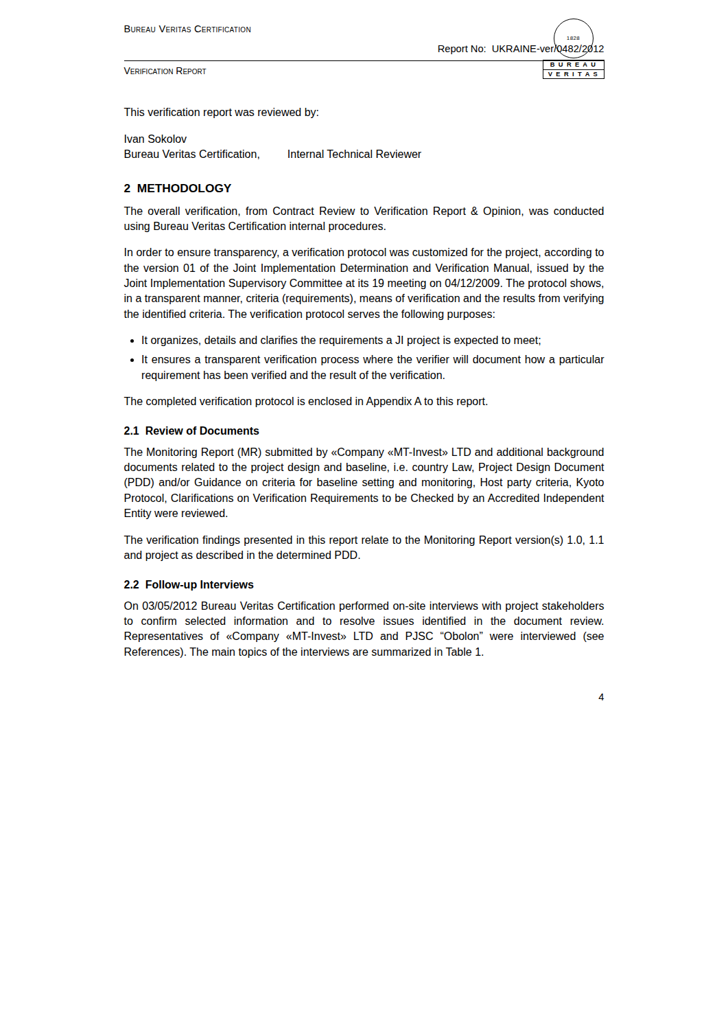Bureau Veritas Certification
1828
B U R E A U
V E R I T A S
Report No: UKRAINE-ver/0482/2012
Verification Report
This verification report was reviewed by:
Ivan Sokolov
Bureau Veritas Certification,Internal Technical Reviewer
2 METHODOLOGY
The overall verification, from Contract Review to Verification Report & Opinion, was conducted using Bureau Veritas Certification internal procedures.
In order to ensure transparency, a verification protocol was customized for the project, according to the version 01 of the Joint Implementation Determination and Verification Manual, issued by the Joint Implementation Supervisory Committee at its 19 meeting on 04/12/2009. The protocol shows, in a transparent manner, criteria (requirements), means of verification and the results from verifying the identified criteria. The verification protocol serves the following purposes:
It organizes, details and clarifies the requirements a JI project is expected to meet;
It ensures a transparent verification process where the verifier will document how a particular requirement has been verified and the result of the verification.
The completed verification protocol is enclosed in Appendix A to this report.
2.1 Review of Documents
The Monitoring Report (MR) submitted by «Company «MT-Invest» LTD and additional background documents related to the project design and baseline, i.e. country Law, Project Design Document (PDD) and/or Guidance on criteria for baseline setting and monitoring, Host party criteria, Kyoto Protocol, Clarifications on Verification Requirements to be Checked by an Accredited Independent Entity were reviewed.
The verification findings presented in this report relate to the Monitoring Report version(s) 1.0, 1.1 and project as described in the determined PDD.
2.2 Follow-up Interviews
On 03/05/2012 Bureau Veritas Certification performed on-site interviews with project stakeholders to confirm selected information and to resolve issues identified in the document review. Representatives of «Company «MT-Invest» LTD and PJSC “Obolon” were interviewed (see References). The main topics of the interviews are summarized in Table 1.
4